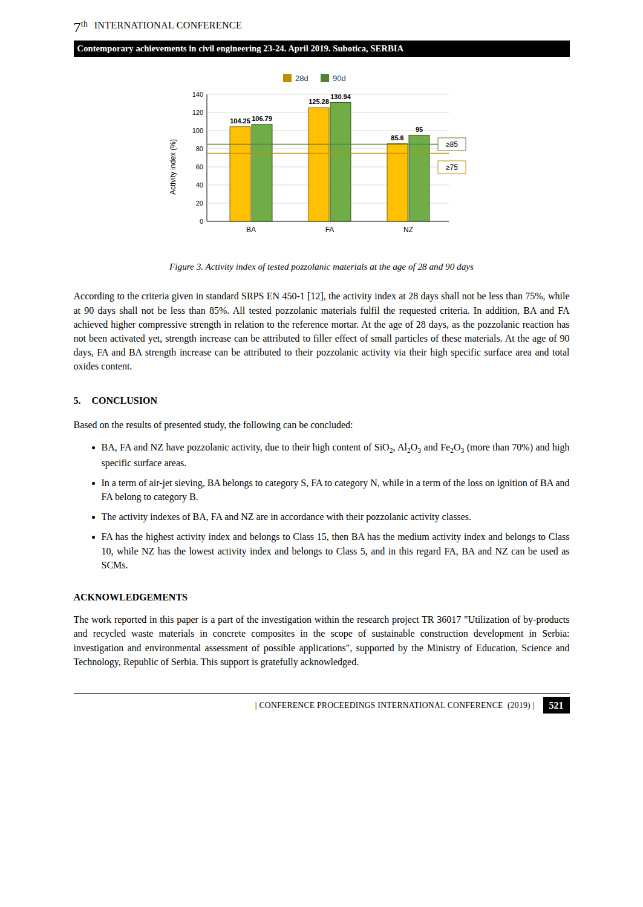7th INTERNATIONAL CONFERENCE
Contemporary achievements in civil engineering 23-24. April 2019. Subotica, SERBIA
28d 90d Activity index (%) 0 20 40 60 80 100 120 140 104.25 106.79 125.28 130.94 85.6 95 ≥85 ≥75 BA FA NZ
Figure 3. Activity index of tested pozzolanic materials at the age of 28 and 90 days
According to the criteria given in standard SRPS EN 450-1 [12], the activity index at 28 days shall not be less than 75%, while at 90 days shall not be less than 85%. All tested pozzolanic materials fulfil the requested criteria. In addition, BA and FA achieved higher compressive strength in relation to the reference mortar. At the age of 28 days, as the pozzolanic reaction has not been activated yet, strength increase can be attributed to filler effect of small particles of these materials. At the age of 90 days, FA and BA strength increase can be attributed to their pozzolanic activity via their high specific surface area and total oxides content.
5. CONCLUSION
Based on the results of presented study, the following can be concluded:
BA, FA and NZ have pozzolanic activity, due to their high content of SiO2, Al2O3 and Fe2O3 (more than 70%) and high specific surface areas.
In a term of air-jet sieving, BA belongs to category S, FA to category N, while in a term of the loss on ignition of BA and FA belong to category B.
The activity indexes of BA, FA and NZ are in accordance with their pozzolanic activity classes.
FA has the highest activity index and belongs to Class 15, then BA has the medium activity index and belongs to Class 10, while NZ has the lowest activity index and belongs to Class 5, and in this regard FA, BA and NZ can be used as SCMs.
Acknowledgements
The work reported in this paper is a part of the investigation within the research project TR 36017 "Utilization of by-products and recycled waste materials in concrete composites in the scope of sustainable construction development in Serbia: investigation and environmental assessment of possible applications", supported by the Ministry of Education, Science and Technology, Republic of Serbia. This support is gratefully acknowledged.
| CONFERENCE PROCEEDINGS INTERNATIONAL CONFERENCE (2019) | 521